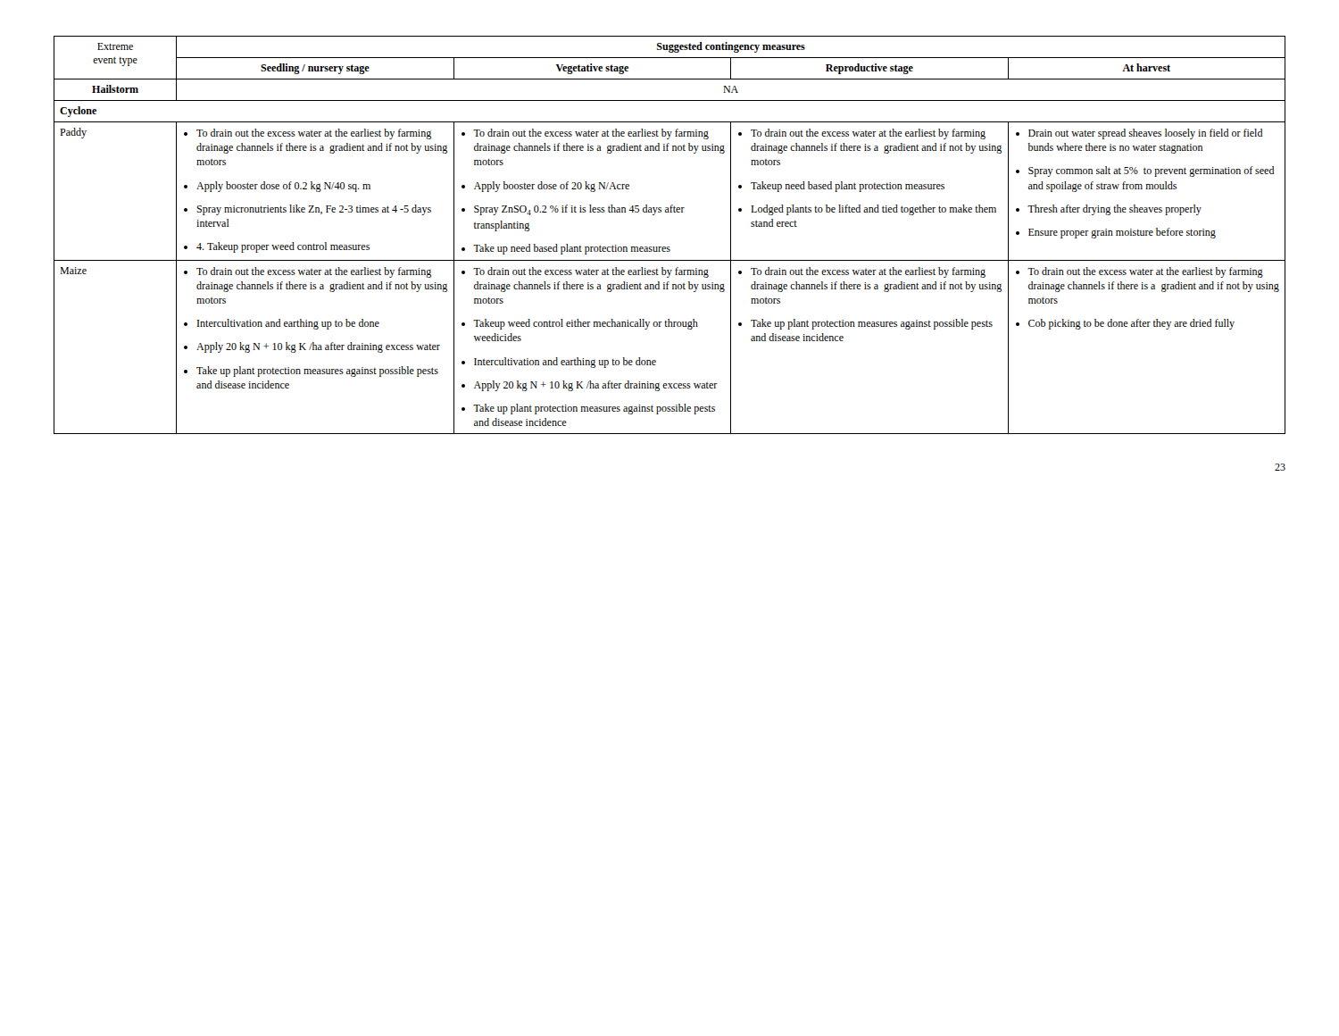| Extreme event type | Suggested contingency measures |
| --- | --- |
| Seedling / nursery stage | Vegetative stage | Reproductive stage | At harvest |
| Hailstorm | NA |
| Cyclone |
| Paddy | To drain out the excess water at the earliest by farming drainage channels if there is a gradient and if not by using motors Apply booster dose of 0.2 kg N/40 sq. m Spray micronutrients like Zn, Fe 2-3 times at 4 -5 days interval 4. Takeup proper weed control measures | To drain out the excess water at the earliest by farming drainage channels if there is a gradient and if not by using motors Apply booster dose of 20 kg N/Acre Spray ZnSO 4 0.2 % if it is less than 45 days after transplanting Take up need based plant protection measures | To drain out the excess water at the earliest by farming drainage channels if there is a gradient and if not by using motors Takeup need based plant protection measures Lodged plants to be lifted and tied together to make them stand erect | Drain out water spread sheaves loosely in field or field bunds where there is no water stagnation Spray common salt at 5% to prevent germination of seed and spoilage of straw from moulds Thresh after drying the sheaves properly Ensure proper grain moisture before storing |
| Maize | To drain out the excess water at the earliest by farming drainage channels if there is a gradient and if not by using motors Intercultivation and earthing up to be done Apply 20 kg N + 10 kg K /ha after draining excess water Take up plant protection measures against possible pests and disease incidence | To drain out the excess water at the earliest by farming drainage channels if there is a gradient and if not by using motors Takeup weed control either mechanically or through weedicides Intercultivation and earthing up to be done Apply 20 kg N + 10 kg K /ha after draining excess water Take up plant protection measures against possible pests and disease incidence | To drain out the excess water at the earliest by farming drainage channels if there is a gradient and if not by using motors Take up plant protection measures against possible pests and disease incidence | To drain out the excess water at the earliest by farming drainage channels if there is a gradient and if not by using motors Cob picking to be done after they are dried fully |
23